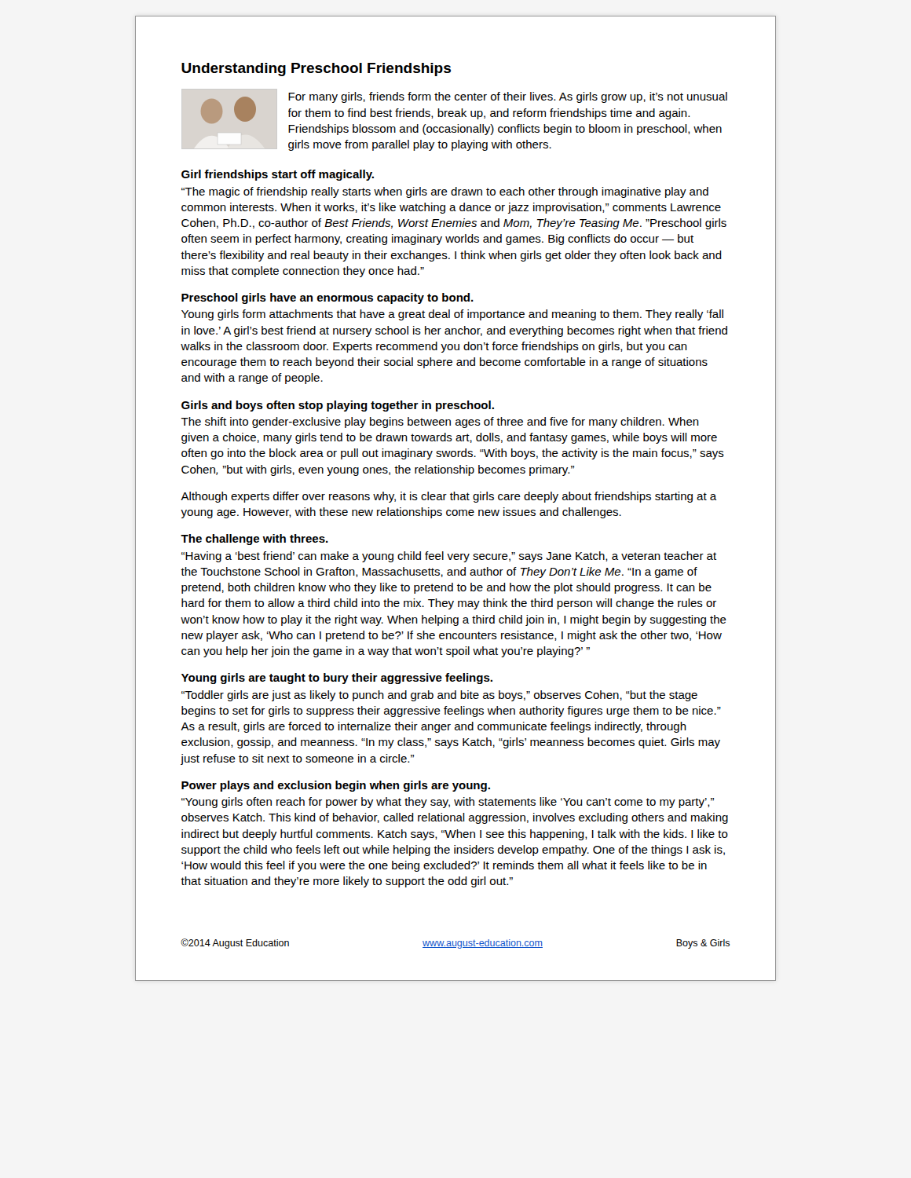Understanding Preschool Friendships
For many girls, friends form the center of their lives. As girls grow up, it’s not unusual for them to find best friends, break up, and reform friendships time and again. Friendships blossom and (occasionally) conflicts begin to bloom in preschool, when girls move from parallel play to playing with others.
Girl friendships start off magically.
“The magic of friendship really starts when girls are drawn to each other through imaginative play and common interests. When it works, it’s like watching a dance or jazz improvisation,” comments Lawrence Cohen, Ph.D., co-author of Best Friends, Worst Enemies and Mom, They’re Teasing Me. ”Preschool girls often seem in perfect harmony, creating imaginary worlds and games. Big conflicts do occur — but there’s flexibility and real beauty in their exchanges. I think when girls get older they often look back and miss that complete connection they once had.”
Preschool girls have an enormous capacity to bond.
Young girls form attachments that have a great deal of importance and meaning to them. They really ‘fall in love.’ A girl’s best friend at nursery school is her anchor, and everything becomes right when that friend walks in the classroom door. Experts recommend you don’t force friendships on girls, but you can encourage them to reach beyond their social sphere and become comfortable in a range of situations and with a range of people.
Girls and boys often stop playing together in preschool.
The shift into gender-exclusive play begins between ages of three and five for many children. When given a choice, many girls tend to be drawn towards art, dolls, and fantasy games, while boys will more often go into the block area or pull out imaginary swords. “With boys, the activity is the main focus,” says Cohen, ”but with girls, even young ones, the relationship becomes primary.”
Although experts differ over reasons why, it is clear that girls care deeply about friendships starting at a young age. However, with these new relationships come new issues and challenges.
The challenge with threes.
“Having a ‘best friend’ can make a young child feel very secure,” says Jane Katch, a veteran teacher at the Touchstone School in Grafton, Massachusetts, and author of They Don’t Like Me. “In a game of pretend, both children know who they like to pretend to be and how the plot should progress. It can be hard for them to allow a third child into the mix. They may think the third person will change the rules or won’t know how to play it the right way. When helping a third child join in, I might begin by suggesting the new player ask, ‘Who can I pretend to be?’ If she encounters resistance, I might ask the other two, ‘How can you help her join the game in a way that won’t spoil what you’re playing?’ ”
Young girls are taught to bury their aggressive feelings.
“Toddler girls are just as likely to punch and grab and bite as boys,” observes Cohen, “but the stage begins to set for girls to suppress their aggressive feelings when authority figures urge them to be nice.” As a result, girls are forced to internalize their anger and communicate feelings indirectly, through exclusion, gossip, and meanness. “In my class,” says Katch, “girls’ meanness becomes quiet. Girls may just refuse to sit next to someone in a circle.”
Power plays and exclusion begin when girls are young.
“Young girls often reach for power by what they say, with statements like ‘You can’t come to my party’,” observes Katch. This kind of behavior, called relational aggression, involves excluding others and making indirect but deeply hurtful comments. Katch says, “When I see this happening, I talk with the kids. I like to support the child who feels left out while helping the insiders develop empathy. One of the things I ask is, ‘How would this feel if you were the one being excluded?’ It reminds them all what it feels like to be in that situation and they’re more likely to support the odd girl out.”
©2014 August Education
www.august-education.com
Boys & Girls